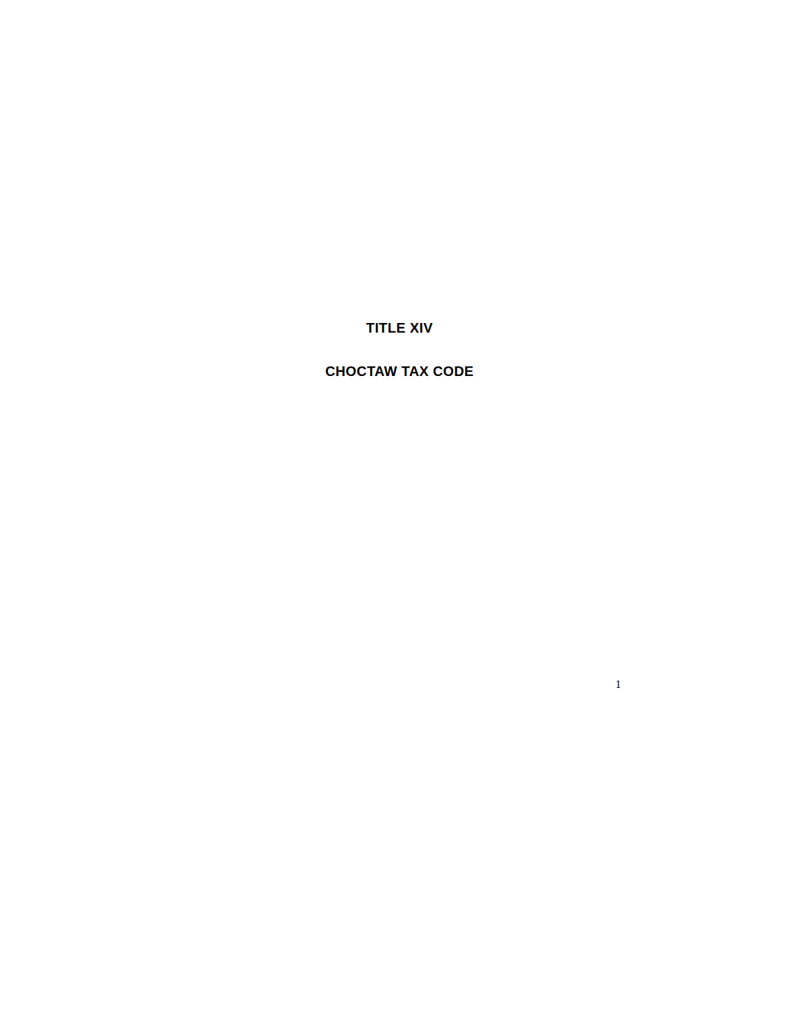TITLE XIV
CHOCTAW TAX CODE
1